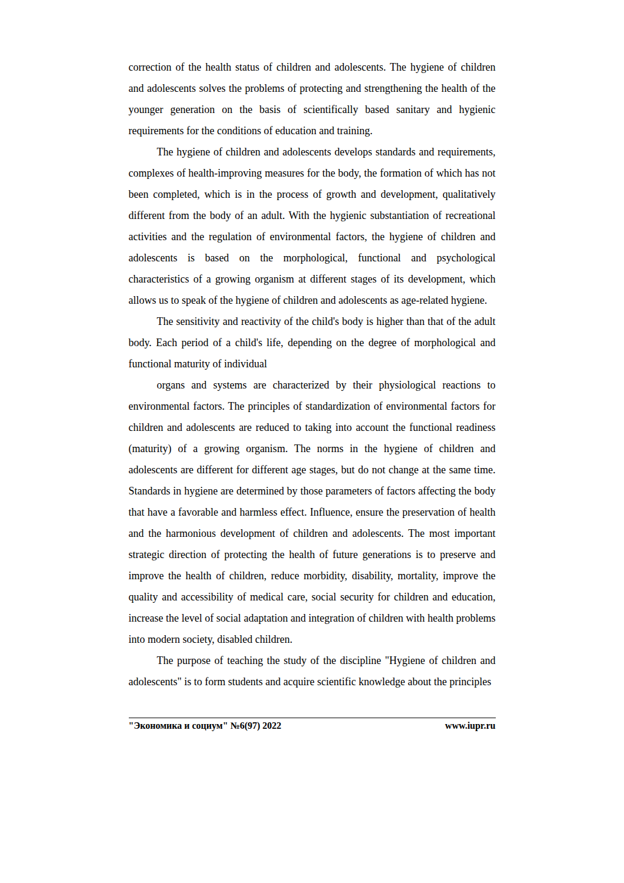correction of the health status of children and adolescents. The hygiene of children and adolescents solves the problems of protecting and strengthening the health of the younger generation on the basis of scientifically based sanitary and hygienic requirements for the conditions of education and training.
The hygiene of children and adolescents develops standards and requirements, complexes of health-improving measures for the body, the formation of which has not been completed, which is in the process of growth and development, qualitatively different from the body of an adult. With the hygienic substantiation of recreational activities and the regulation of environmental factors, the hygiene of children and adolescents is based on the morphological, functional and psychological characteristics of a growing organism at different stages of its development, which allows us to speak of the hygiene of children and adolescents as age-related hygiene.
The sensitivity and reactivity of the child's body is higher than that of the adult body. Each period of a child's life, depending on the degree of morphological and functional maturity of individual
organs and systems are characterized by their physiological reactions to environmental factors. The principles of standardization of environmental factors for children and adolescents are reduced to taking into account the functional readiness (maturity) of a growing organism. The norms in the hygiene of children and adolescents are different for different age stages, but do not change at the same time. Standards in hygiene are determined by those parameters of factors affecting the body that have a favorable and harmless effect. Influence, ensure the preservation of health and the harmonious development of children and adolescents. The most important strategic direction of protecting the health of future generations is to preserve and improve the health of children, reduce morbidity, disability, mortality, improve the quality and accessibility of medical care, social security for children and education, increase the level of social adaptation and integration of children with health problems into modern society, disabled children.
The purpose of teaching the study of the discipline "Hygiene of children and adolescents" is to form students and acquire scientific knowledge about the principles
"Экономика и социум" №6(97) 2022 www.iupr.ru